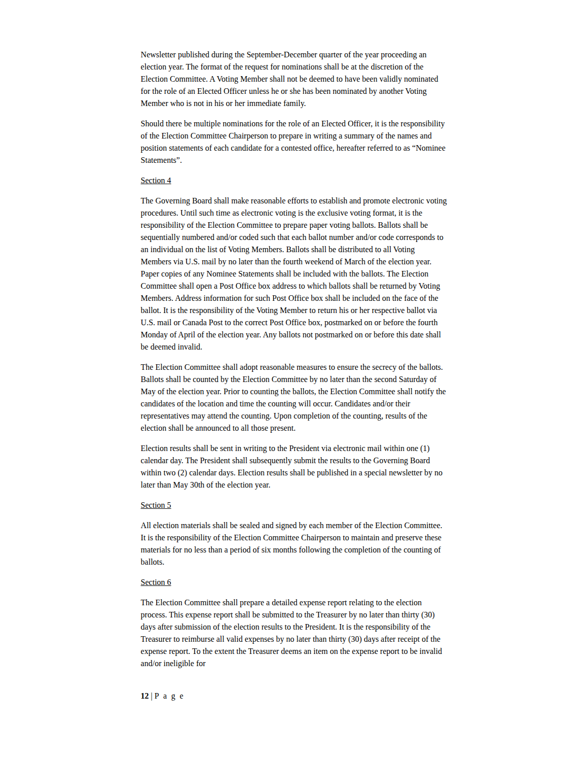Newsletter published during the September-December quarter of the year proceeding an election year. The format of the request for nominations shall be at the discretion of the Election Committee. A Voting Member shall not be deemed to have been validly nominated for the role of an Elected Officer unless he or she has been nominated by another Voting Member who is not in his or her immediate family.
Should there be multiple nominations for the role of an Elected Officer, it is the responsibility of the Election Committee Chairperson to prepare in writing a summary of the names and position statements of each candidate for a contested office, hereafter referred to as “Nominee Statements”.
Section 4
The Governing Board shall make reasonable efforts to establish and promote electronic voting procedures. Until such time as electronic voting is the exclusive voting format, it is the responsibility of the Election Committee to prepare paper voting ballots. Ballots shall be sequentially numbered and/or coded such that each ballot number and/or code corresponds to an individual on the list of Voting Members. Ballots shall be distributed to all Voting Members via U.S. mail by no later than the fourth weekend of March of the election year. Paper copies of any Nominee Statements shall be included with the ballots. The Election Committee shall open a Post Office box address to which ballots shall be returned by Voting Members. Address information for such Post Office box shall be included on the face of the ballot. It is the responsibility of the Voting Member to return his or her respective ballot via U.S. mail or Canada Post to the correct Post Office box, postmarked on or before the fourth Monday of April of the election year. Any ballots not postmarked on or before this date shall be deemed invalid.
The Election Committee shall adopt reasonable measures to ensure the secrecy of the ballots. Ballots shall be counted by the Election Committee by no later than the second Saturday of May of the election year. Prior to counting the ballots, the Election Committee shall notify the candidates of the location and time the counting will occur. Candidates and/or their representatives may attend the counting. Upon completion of the counting, results of the election shall be announced to all those present.
Election results shall be sent in writing to the President via electronic mail within one (1) calendar day. The President shall subsequently submit the results to the Governing Board within two (2) calendar days. Election results shall be published in a special newsletter by no later than May 30th of the election year.
Section 5
All election materials shall be sealed and signed by each member of the Election Committee. It is the responsibility of the Election Committee Chairperson to maintain and preserve these materials for no less than a period of six months following the completion of the counting of ballots.
Section 6
The Election Committee shall prepare a detailed expense report relating to the election process. This expense report shall be submitted to the Treasurer by no later than thirty (30) days after submission of the election results to the President. It is the responsibility of the Treasurer to reimburse all valid expenses by no later than thirty (30) days after receipt of the expense report. To the extent the Treasurer deems an item on the expense report to be invalid and/or ineligible for
12 | P a g e